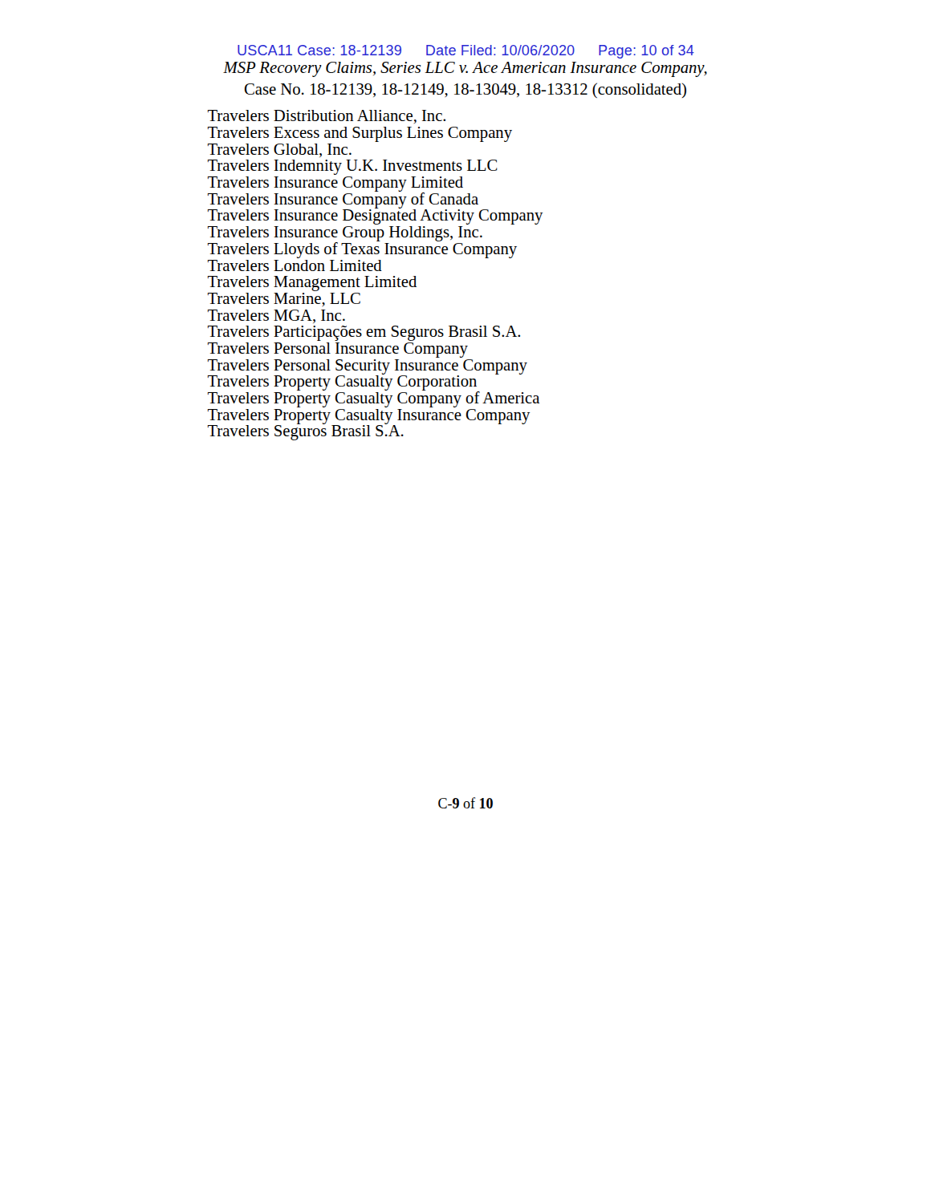USCA11 Case: 18-12139 Date Filed: 10/06/2020 Page: 10 of 34
MSP Recovery Claims, Series LLC v. Ace American Insurance Company, Case No. 18-12139, 18-12149, 18-13049, 18-13312 (consolidated)
Travelers Distribution Alliance, Inc.
Travelers Excess and Surplus Lines Company
Travelers Global, Inc.
Travelers Indemnity U.K. Investments LLC
Travelers Insurance Company Limited
Travelers Insurance Company of Canada
Travelers Insurance Designated Activity Company
Travelers Insurance Group Holdings, Inc.
Travelers Lloyds of Texas Insurance Company
Travelers London Limited
Travelers Management Limited
Travelers Marine, LLC
Travelers MGA, Inc.
Travelers Participações em Seguros Brasil S.A.
Travelers Personal Insurance Company
Travelers Personal Security Insurance Company
Travelers Property Casualty Corporation
Travelers Property Casualty Company of America
Travelers Property Casualty Insurance Company
Travelers Seguros Brasil S.A.
C-9 of 10